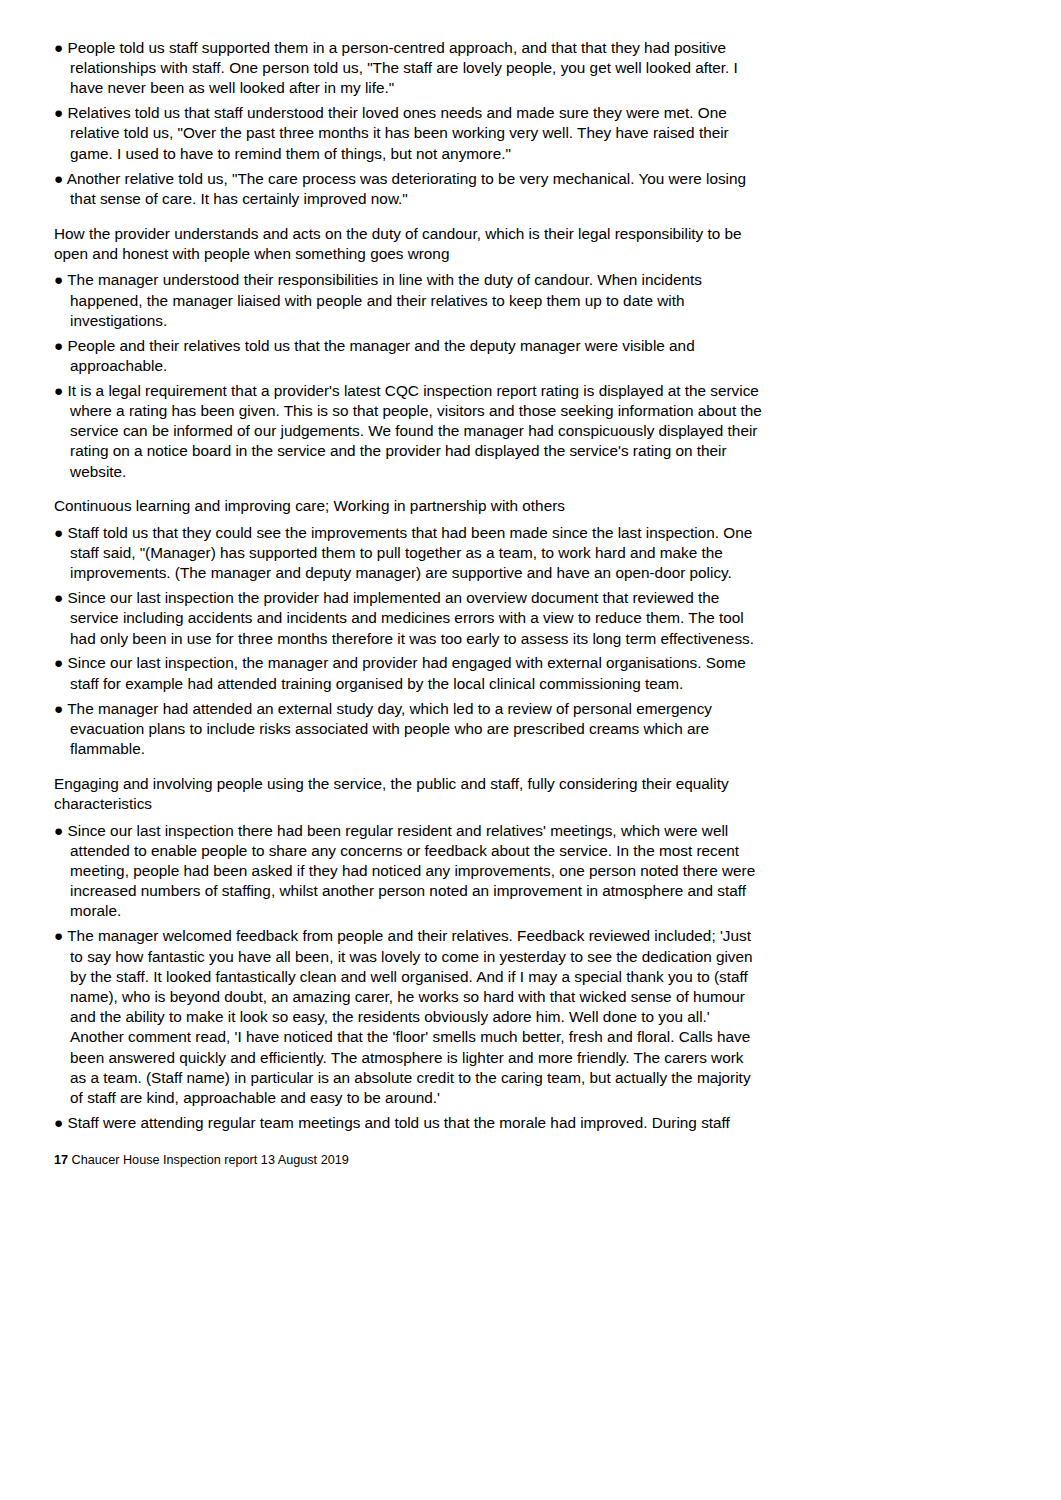● People told us staff supported them in a person-centred approach, and that that they had positive relationships with staff. One person told us, "The staff are lovely people, you get well looked after. I have never been as well looked after in my life."
● Relatives told us that staff understood their loved ones needs and made sure they were met. One relative told us, "Over the past three months it has been working very well. They have raised their game. I used to have to remind them of things, but not anymore."
● Another relative told us, "The care process was deteriorating to be very mechanical. You were losing that sense of care. It has certainly improved now."
How the provider understands and acts on the duty of candour, which is their legal responsibility to be open and honest with people when something goes wrong
● The manager understood their responsibilities in line with the duty of candour. When incidents happened, the manager liaised with people and their relatives to keep them up to date with investigations.
● People and their relatives told us that the manager and the deputy manager were visible and approachable.
● It is a legal requirement that a provider's latest CQC inspection report rating is displayed at the service where a rating has been given. This is so that people, visitors and those seeking information about the service can be informed of our judgements. We found the manager had conspicuously displayed their rating on a notice board in the service and the provider had displayed the service's rating on their website.
Continuous learning and improving care; Working in partnership with others
● Staff told us that they could see the improvements that had been made since the last inspection. One staff said, "(Manager) has supported them to pull together as a team, to work hard and make the improvements. (The manager and deputy manager) are supportive and have an open-door policy.
● Since our last inspection the provider had implemented an overview document that reviewed the service including accidents and incidents and medicines errors with a view to reduce them. The tool had only been in use for three months therefore it was too early to assess its long term effectiveness.
● Since our last inspection, the manager and provider had engaged with external organisations. Some staff for example had attended training organised by the local clinical commissioning team.
● The manager had attended an external study day, which led to a review of personal emergency evacuation plans to include risks associated with people who are prescribed creams which are flammable.
Engaging and involving people using the service, the public and staff, fully considering their equality characteristics
● Since our last inspection there had been regular resident and relatives' meetings, which were well attended to enable people to share any concerns or feedback about the service. In the most recent meeting, people had been asked if they had noticed any improvements, one person noted there were increased numbers of staffing, whilst another person noted an improvement in atmosphere and staff morale.
● The manager welcomed feedback from people and their relatives. Feedback reviewed included; 'Just to say how fantastic you have all been, it was lovely to come in yesterday to see the dedication given by the staff. It looked fantastically clean and well organised. And if I may a special thank you to (staff name), who is beyond doubt, an amazing carer, he works so hard with that wicked sense of humour and the ability to make it look so easy, the residents obviously adore him. Well done to you all.' Another comment read, 'I have noticed that the 'floor' smells much better, fresh and floral. Calls have been answered quickly and efficiently. The atmosphere is lighter and more friendly. The carers work as a team. (Staff name) in particular is an absolute credit to the caring team, but actually the majority of staff are kind, approachable and easy to be around.'
● Staff were attending regular team meetings and told us that the morale had improved. During staff
17 Chaucer House Inspection report 13 August 2019